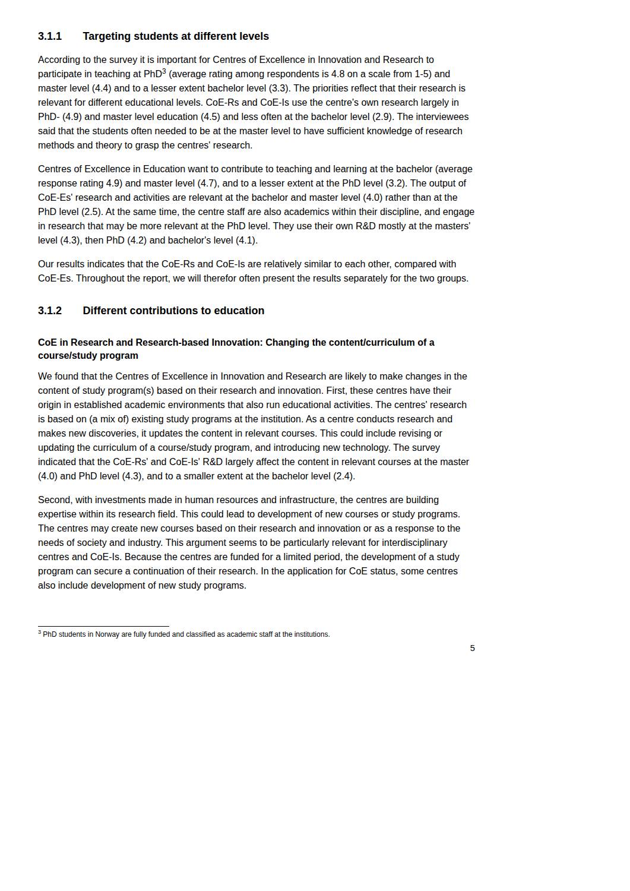3.1.1 Targeting students at different levels
According to the survey it is important for Centres of Excellence in Innovation and Research to participate in teaching at PhD3 (average rating among respondents is 4.8 on a scale from 1-5) and master level (4.4) and to a lesser extent bachelor level (3.3). The priorities reflect that their research is relevant for different educational levels. CoE-Rs and CoE-Is use the centre's own research largely in PhD- (4.9) and master level education (4.5) and less often at the bachelor level (2.9). The interviewees said that the students often needed to be at the master level to have sufficient knowledge of research methods and theory to grasp the centres' research.
Centres of Excellence in Education want to contribute to teaching and learning at the bachelor (average response rating 4.9) and master level (4.7), and to a lesser extent at the PhD level (3.2). The output of CoE-Es' research and activities are relevant at the bachelor and master level (4.0) rather than at the PhD level (2.5). At the same time, the centre staff are also academics within their discipline, and engage in research that may be more relevant at the PhD level. They use their own R&D mostly at the masters' level (4.3), then PhD (4.2) and bachelor's level (4.1).
Our results indicates that the CoE-Rs and CoE-Is are relatively similar to each other, compared with CoE-Es. Throughout the report, we will therefor often present the results separately for the two groups.
3.1.2 Different contributions to education
CoE in Research and Research-based Innovation: Changing the content/curriculum of a course/study program
We found that the Centres of Excellence in Innovation and Research are likely to make changes in the content of study program(s) based on their research and innovation. First, these centres have their origin in established academic environments that also run educational activities. The centres' research is based on (a mix of) existing study programs at the institution. As a centre conducts research and makes new discoveries, it updates the content in relevant courses. This could include revising or updating the curriculum of a course/study program, and introducing new technology. The survey indicated that the CoE-Rs' and CoE-Is' R&D largely affect the content in relevant courses at the master (4.0) and PhD level (4.3), and to a smaller extent at the bachelor level (2.4).
Second, with investments made in human resources and infrastructure, the centres are building expertise within its research field. This could lead to development of new courses or study programs. The centres may create new courses based on their research and innovation or as a response to the needs of society and industry. This argument seems to be particularly relevant for interdisciplinary centres and CoE-Is. Because the centres are funded for a limited period, the development of a study program can secure a continuation of their research. In the application for CoE status, some centres also include development of new study programs.
3 PhD students in Norway are fully funded and classified as academic staff at the institutions.
5